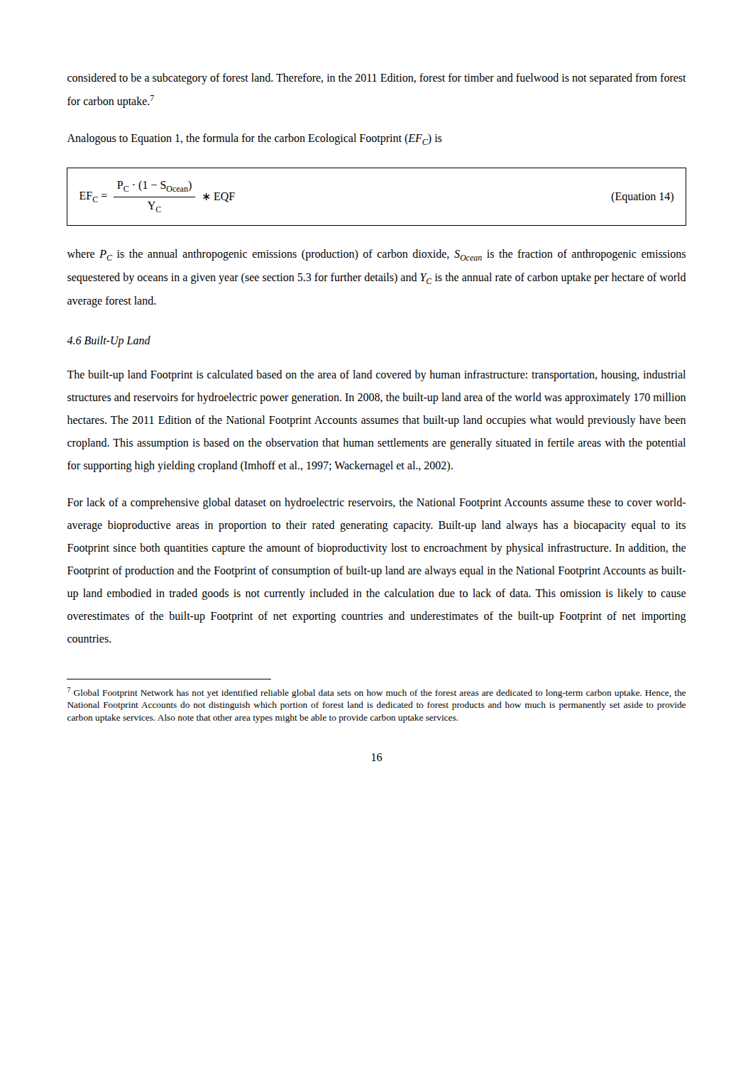considered to be a subcategory of forest land. Therefore, in the 2011 Edition, forest for timber and fuelwood is not separated from forest for carbon uptake.7
Analogous to Equation 1, the formula for the carbon Ecological Footprint (EFC) is
EFC = PC · (1 − SOcean) YC ∗ EQF
(Equation 14)
where PC is the annual anthropogenic emissions (production) of carbon dioxide, SOcean is the fraction of anthropogenic emissions sequestered by oceans in a given year (see section 5.3 for further details) and YC is the annual rate of carbon uptake per hectare of world average forest land.
4.6 Built-Up Land
The built-up land Footprint is calculated based on the area of land covered by human infrastructure: transportation, housing, industrial structures and reservoirs for hydroelectric power generation. In 2008, the built-up land area of the world was approximately 170 million hectares. The 2011 Edition of the National Footprint Accounts assumes that built-up land occupies what would previously have been cropland. This assumption is based on the observation that human settlements are generally situated in fertile areas with the potential for supporting high yielding cropland (Imhoff et al., 1997; Wackernagel et al., 2002).
For lack of a comprehensive global dataset on hydroelectric reservoirs, the National Footprint Accounts assume these to cover world-average bioproductive areas in proportion to their rated generating capacity. Built-up land always has a biocapacity equal to its Footprint since both quantities capture the amount of bioproductivity lost to encroachment by physical infrastructure. In addition, the Footprint of production and the Footprint of consumption of built-up land are always equal in the National Footprint Accounts as built-up land embodied in traded goods is not currently included in the calculation due to lack of data. This omission is likely to cause overestimates of the built-up Footprint of net exporting countries and underestimates of the built-up Footprint of net importing countries.
7 Global Footprint Network has not yet identified reliable global data sets on how much of the forest areas are dedicated to long-term carbon uptake. Hence, the National Footprint Accounts do not distinguish which portion of forest land is dedicated to forest products and how much is permanently set aside to provide carbon uptake services. Also note that other area types might be able to provide carbon uptake services.
16